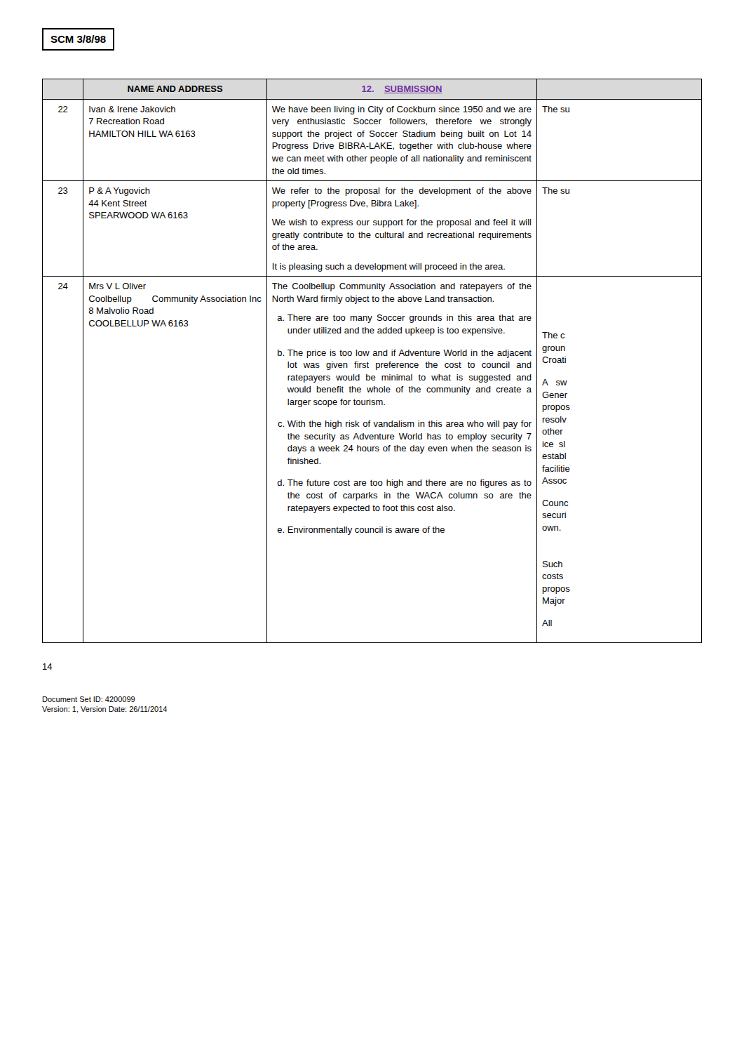SCM 3/8/98
| | NAME AND ADDRESS | 12. SUBMISSION | |
| --- | --- | --- | --- |
| 22 | Ivan & Irene Jakovich 7 Recreation Road HAMILTON HILL WA 6163 | We have been living in City of Cockburn since 1950 and we are very enthusiastic Soccer followers, therefore we strongly support the project of Soccer Stadium being built on Lot 14 Progress Drive BIBRA-LAKE, together with club-house where we can meet with other people of all nationality and reminiscent the old times. | The su |
| 23 | P & A Yugovich 44 Kent Street SPEARWOOD WA 6163 | We refer to the proposal for the development of the above property [Progress Dve, Bibra Lake]. We wish to express our support for the proposal and feel it will greatly contribute to the cultural and recreational requirements of the area. It is pleasing such a development will proceed in the area. | The su |
| 24 | Mrs V L Oliver Coolbellup Community Association Inc 8 Malvolio Road COOLBELLUP WA 6163 | The Coolbellup Community Association and ratepayers of the North Ward firmly object to the above Land transaction. There are too many Soccer grounds in this area that are under utilized and the added upkeep is too expensive. The price is too low and if Adventure World in the adjacent lot was given first preference the cost to council and ratepayers would be minimal to what is suggested and would benefit the whole of the community and create a larger scope for tourism. With the high risk of vandalism in this area who will pay for the security as Adventure World has to employ security 7 days a week 24 hours of the day even when the season is finished. The future cost are too high and there are no figures as to the cost of carparks in the WACA column so are the ratepayers expected to foot this cost also. Environmentally council is aware of the | The c groun Croati A sw Gener propos resolv other ice sl establ facilitie Assoc Counc securi own. Such costs propos Major All |
14
Document Set ID: 4200099
Version: 1, Version Date: 26/11/2014